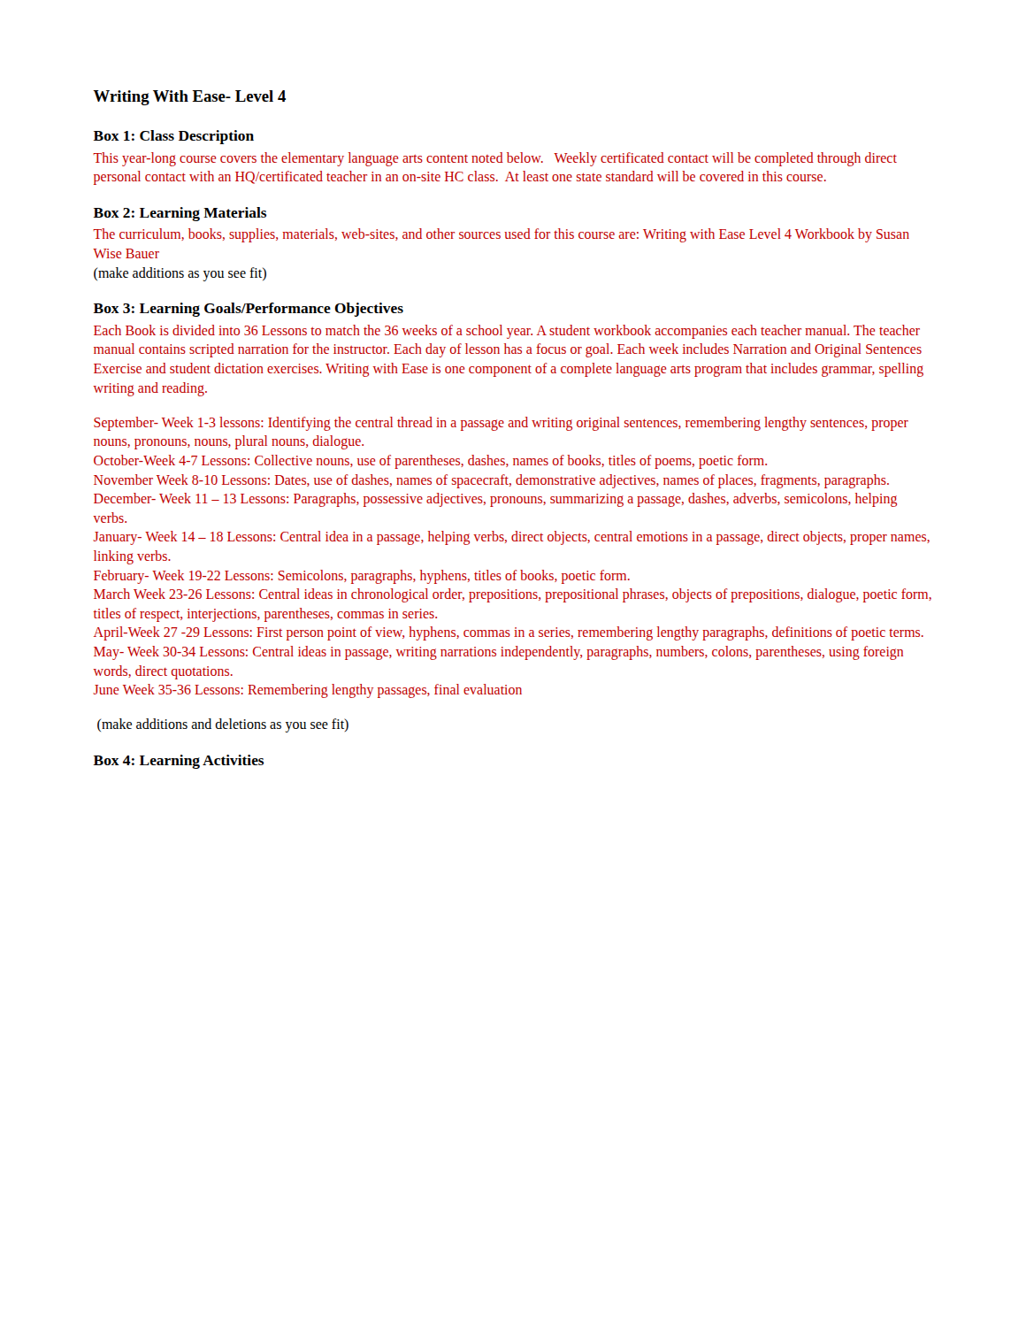Writing With Ease- Level 4
Box 1: Class Description
This year-long course covers the elementary language arts content noted below. Weekly certificated contact will be completed through direct personal contact with an HQ/certificated teacher in an on-site HC class. At least one state standard will be covered in this course.
Box 2: Learning Materials
The curriculum, books, supplies, materials, web-sites, and other sources used for this course are: Writing with Ease Level 4 Workbook by Susan Wise Bauer
(make additions as you see fit)
Box 3: Learning Goals/Performance Objectives
Each Book is divided into 36 Lessons to match the 36 weeks of a school year. A student workbook accompanies each teacher manual. The teacher manual contains scripted narration for the instructor. Each day of lesson has a focus or goal. Each week includes Narration and Original Sentences Exercise and student dictation exercises. Writing with Ease is one component of a complete language arts program that includes grammar, spelling writing and reading.
September- Week 1-3 lessons: Identifying the central thread in a passage and writing original sentences, remembering lengthy sentences, proper nouns, pronouns, nouns, plural nouns, dialogue.
October-Week 4-7 Lessons: Collective nouns, use of parentheses, dashes, names of books, titles of poems, poetic form.
November Week 8-10 Lessons: Dates, use of dashes, names of spacecraft, demonstrative adjectives, names of places, fragments, paragraphs.
December- Week 11 – 13 Lessons: Paragraphs, possessive adjectives, pronouns, summarizing a passage, dashes, adverbs, semicolons, helping verbs.
January- Week 14 – 18 Lessons: Central idea in a passage, helping verbs, direct objects, central emotions in a passage, direct objects, proper names, linking verbs.
February- Week 19-22 Lessons: Semicolons, paragraphs, hyphens, titles of books, poetic form.
March Week 23-26 Lessons: Central ideas in chronological order, prepositions, prepositional phrases, objects of prepositions, dialogue, poetic form, titles of respect, interjections, parentheses, commas in series.
April-Week 27 -29 Lessons: First person point of view, hyphens, commas in a series, remembering lengthy paragraphs, definitions of poetic terms.
May- Week 30-34 Lessons: Central ideas in passage, writing narrations independently, paragraphs, numbers, colons, parentheses, using foreign words, direct quotations.
June Week 35-36 Lessons: Remembering lengthy passages, final evaluation
(make additions and deletions as you see fit)
Box 4: Learning Activities